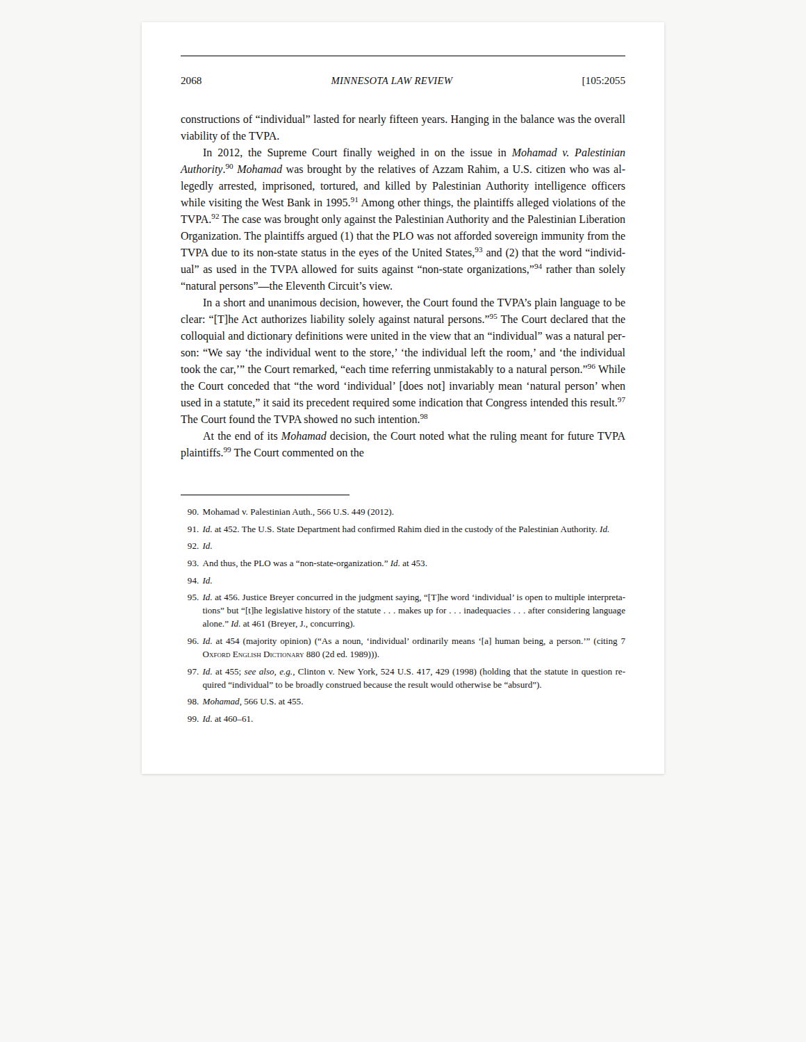2068 Minnesota Law Review [105:2055
constructions of “individual” lasted for nearly fifteen years. Hanging in the balance was the overall viability of the TVPA.
In 2012, the Supreme Court finally weighed in on the issue in Mohamad v. Palestinian Authority.90 Mohamad was brought by the relatives of Azzam Rahim, a U.S. citizen who was allegedly arrested, imprisoned, tortured, and killed by Palestinian Authority intelligence officers while visiting the West Bank in 1995.91 Among other things, the plaintiffs alleged violations of the TVPA.92 The case was brought only against the Palestinian Authority and the Palestinian Liberation Organization. The plaintiffs argued (1) that the PLO was not afforded sovereign immunity from the TVPA due to its non-state status in the eyes of the United States,93 and (2) that the word “individual” as used in the TVPA allowed for suits against “non-state organizations,”94 rather than solely “natural persons”—the Eleventh Circuit’s view.
In a short and unanimous decision, however, the Court found the TVPA’s plain language to be clear: “[T]he Act authorizes liability solely against natural persons.”95 The Court declared that the colloquial and dictionary definitions were united in the view that an “individual” was a natural person: “We say ‘the individual went to the store,’ ‘the individual left the room,’ and ‘the individual took the car,’” the Court remarked, “each time referring unmistakably to a natural person.”96 While the Court conceded that “the word ‘individual’ [does not] invariably mean ‘natural person’ when used in a statute,” it said its precedent required some indication that Congress intended this result.97 The Court found the TVPA showed no such intention.98
At the end of its Mohamad decision, the Court noted what the ruling meant for future TVPA plaintiffs.99 The Court commented on the
Mohamad v. Palestinian Auth., 566 U.S. 449 (2012).
Id. at 452. The U.S. State Department had confirmed Rahim died in the custody of the Palestinian Authority. Id.
Id.
And thus, the PLO was a “non-state-organization.” Id. at 453.
Id.
Id. at 456. Justice Breyer concurred in the judgment saying, “[T]he word ‘individual’ is open to multiple interpretations” but “[t]he legislative history of the statute . . . makes up for . . . inadequacies . . . after considering language alone.” Id. at 461 (Breyer, J., concurring).
Id. at 454 (majority opinion) (“As a noun, ‘individual’ ordinarily means ‘[a] human being, a person.’” (citing 7 Oxford English Dictionary 880 (2d ed. 1989))).
Id. at 455; see also, e.g., Clinton v. New York, 524 U.S. 417, 429 (1998) (holding that the statute in question required “individual” to be broadly construed because the result would otherwise be “absurd”).
Mohamad, 566 U.S. at 455.
Id. at 460–61.